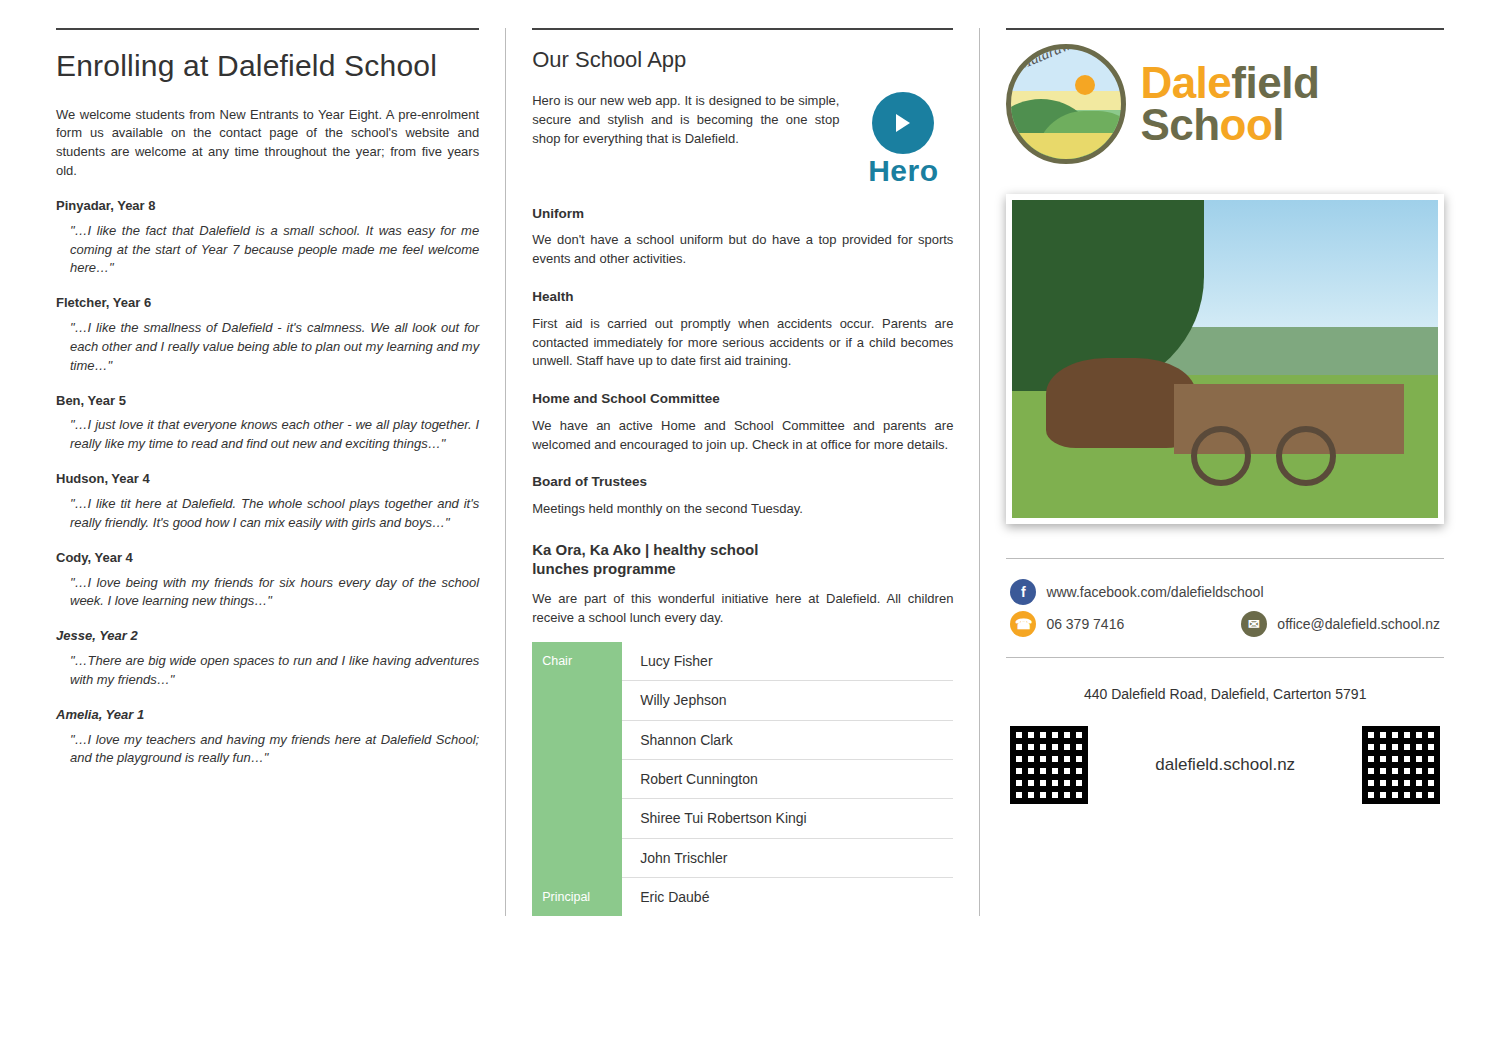Enrolling at Dalefield School
We welcome students from New Entrants to Year Eight. A pre-enrolment form us available on the contact page of the school's website and students are welcome at any time throughout the year; from five years old.
Pinyadar, Year 8
"…I like the fact that Dalefield is a small school. It was easy for me coming at the start of Year 7 because people made me feel welcome here…"
Fletcher, Year 6
"…I like the smallness of Dalefield - it's calmness. We all look out for each other and I really value being able to plan out my learning and my time…"
Ben, Year 5
"…I just love it that everyone knows each other - we all play together. I really like my time to read and find out new and exciting things…"
Hudson, Year 4
"…I like tit here at Dalefield. The whole school plays together and it's really friendly. It's good how I can mix easily with girls and boys…"
Cody, Year 4
"…I love being with my friends for six hours every day of the school week. I love learning new things…"
Jesse, Year 2
"…There are big wide open spaces to run and I like having adventures with my friends…"
Amelia, Year 1
"…I love my teachers and having my friends here at Dalefield School; and the playground is really fun…"
Our School App
Hero is our new web app. It is designed to be simple, secure and stylish and is becoming the one stop shop for everything that is Dalefield.
Hero
Uniform
We don't have a school uniform but do have a top provided for sports events and other activities.
Health
First aid is carried out promptly when accidents occur. Parents are contacted immediately for more serious accidents or if a child becomes unwell. Staff have up to date first aid training.
Home and School Committee
We have an active Home and School Committee and parents are welcomed and encouraged to join up. Check in at office for more details.
Board of Trustees
Meetings held monthly on the second Tuesday.
Ka Ora, Ka Ako | healthy school
lunches programme
We are part of this wonderful initiative here at Dalefield. All children receive a school lunch every day.
| Chair | Lucy Fisher |
| | Willy Jephson |
| | Shannon Clark |
| | Robert Cunnington |
| | Shiree Tui Robertson Kingi |
| | John Trischler |
| Principal | Eric Daubé |
Matarawa
Dale field
Sch oo l
f www.facebook.com/dalefieldschool
☎ 06 379 7416 ✉ office@dalefield.school.nz
440 Dalefield Road, Dalefield, Carterton 5791
dalefield.school.nz